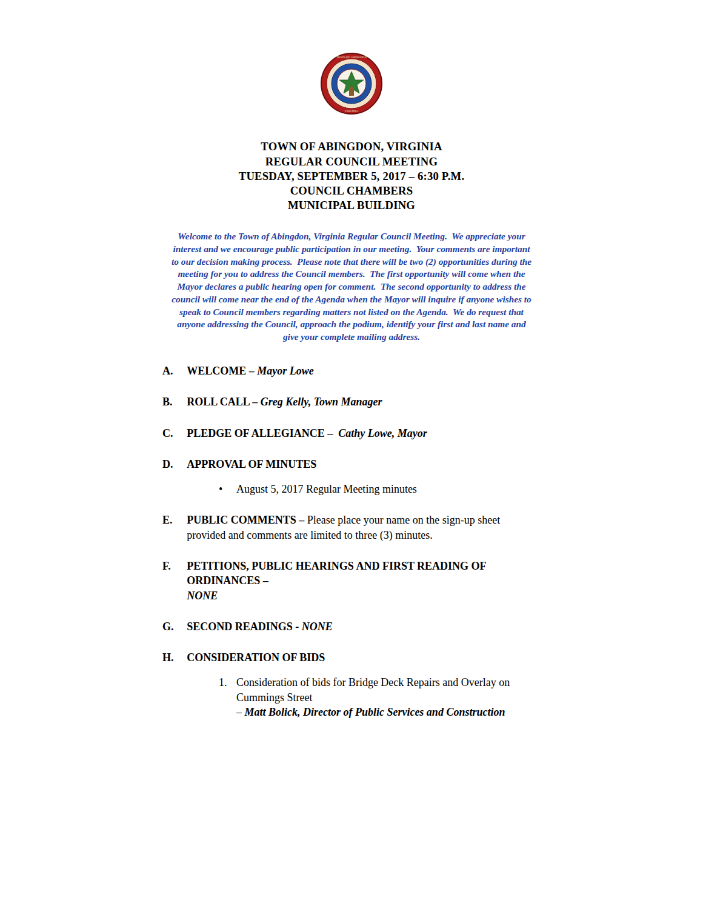TOWN OF ABINGDON VIRGINIA
TOWN OF ABINGDON, VIRGINIA
REGULAR COUNCIL MEETING
TUESDAY, SEPTEMBER 5, 2017 – 6:30 P.M.
COUNCIL CHAMBERS
MUNICIPAL BUILDING
Welcome to the Town of Abingdon, Virginia Regular Council Meeting. We appreciate your interest and we encourage public participation in our meeting. Your comments are important to our decision making process. Please note that there will be two (2) opportunities during the meeting for you to address the Council members. The first opportunity will come when the Mayor declares a public hearing open for comment. The second opportunity to address the council will come near the end of the Agenda when the Mayor will inquire if anyone wishes to speak to Council members regarding matters not listed on the Agenda. We do request that anyone addressing the Council, approach the podium, identify your first and last name and give your complete mailing address.
A. WELCOME – Mayor Lowe
B. ROLL CALL – Greg Kelly, Town Manager
C. PLEDGE OF ALLEGIANCE – Cathy Lowe, Mayor
D. APPROVAL OF MINUTES
•August 5, 2017 Regular Meeting minutes
E. PUBLIC COMMENTS – Please place your name on the sign-up sheet provided and comments are limited to three (3) minutes.
F. PETITIONS, PUBLIC HEARINGS AND FIRST READING OF ORDINANCES –
NONE
G. SECOND READINGS - NONE
H. CONSIDERATION OF BIDS
1. Consideration of bids for Bridge Deck Repairs and Overlay on Cummings Street
– Matt Bolick, Director of Public Services and Construction